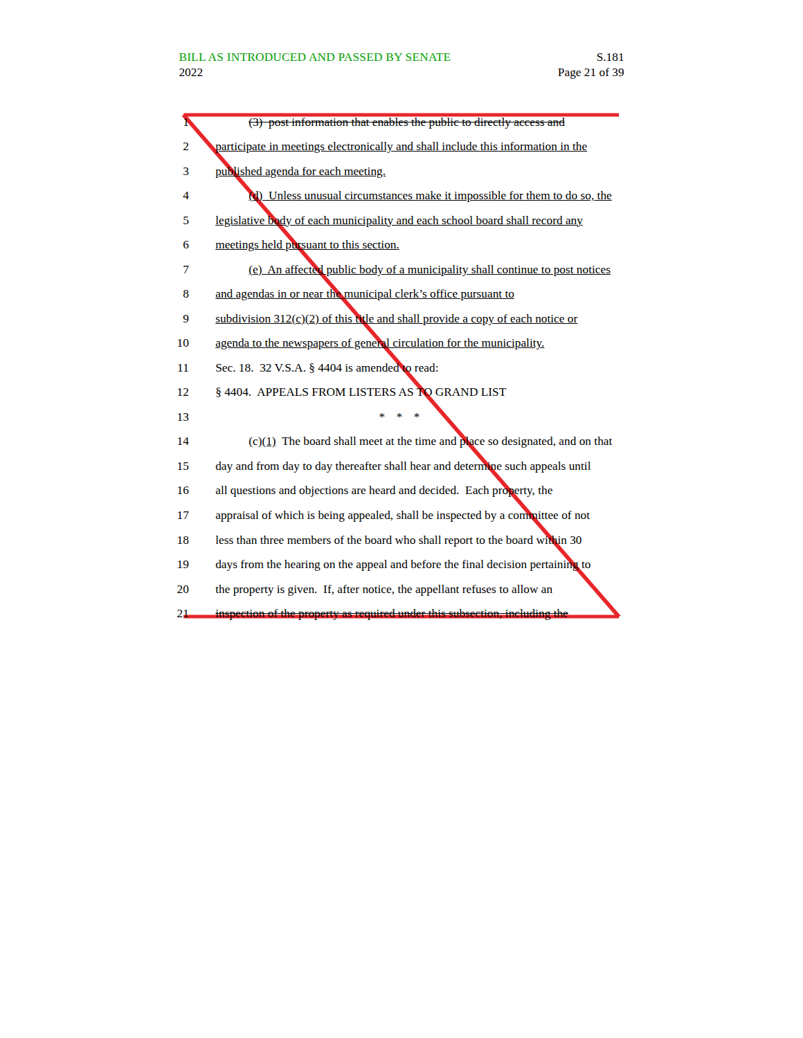BILL AS INTRODUCED AND PASSED BY SENATE
2022
S.181
Page 21 of 39
(3) post information that enables the public to directly access and
participate in meetings electronically and shall include this information in the
published agenda for each meeting.
(d) Unless unusual circumstances make it impossible for them to do so, the
legislative body of each municipality and each school board shall record any
meetings held pursuant to this section.
(e) An affected public body of a municipality shall continue to post notices
and agendas in or near the municipal clerk’s office pursuant to
subdivision 312(c)(2) of this title and shall provide a copy of each notice or
agenda to the newspapers of general circulation for the municipality.
Sec. 18. 32 V.S.A. § 4404 is amended to read:
§ 4404. APPEALS FROM LISTERS AS TO GRAND LIST
* * *
(c)(1) The board shall meet at the time and place so designated, and on that
day and from day to day thereafter shall hear and determine such appeals until
all questions and objections are heard and decided. Each property, the
appraisal of which is being appealed, shall be inspected by a committee of not
less than three members of the board who shall report to the board within 30
days from the hearing on the appeal and before the final decision pertaining to
the property is given. If, after notice, the appellant refuses to allow an
inspection of the property as required under this subsection, including the